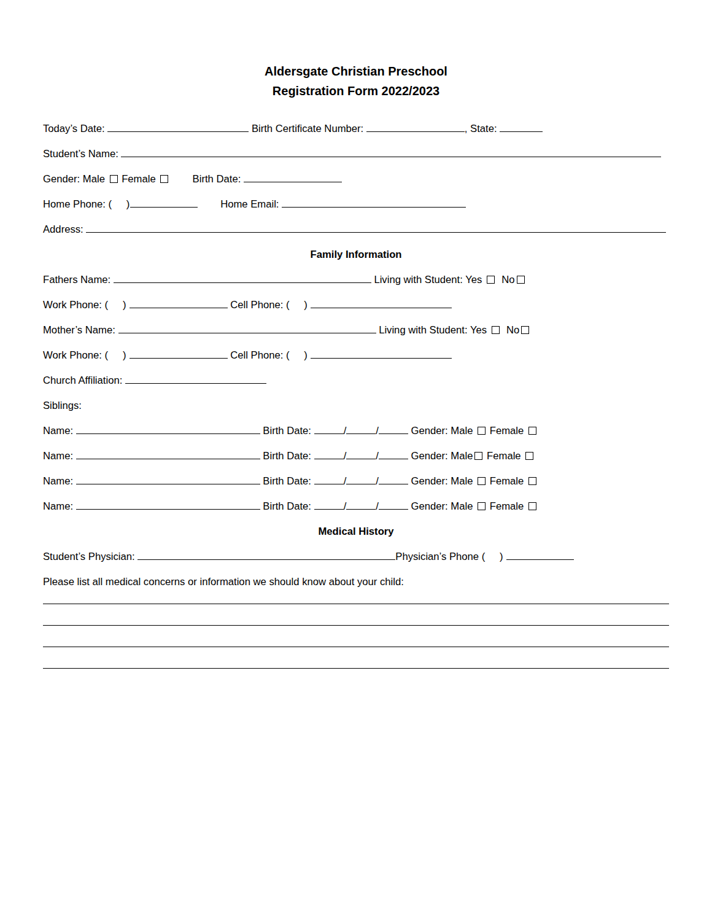Aldersgate Christian Preschool
Registration Form 2022/2023
Today’s Date: Birth Certificate Number: , State:
Student’s Name:
Gender: Male Female Birth Date:
Home Phone: ( ) Home Email:
Address:
Family Information
Fathers Name: Living with Student: Yes No
Work Phone: ( ) Cell Phone: ( )
Mother’s Name: Living with Student: Yes No
Work Phone: ( ) Cell Phone: ( )
Church Affiliation:
Siblings:
Name: Birth Date: / / Gender: Male Female
Name: Birth Date: / / Gender: Male Female
Name: Birth Date: / / Gender: Male Female
Name: Birth Date: / / Gender: Male Female
Medical History
Student’s Physician: Physician’s Phone ( )
Please list all medical concerns or information we should know about your child: